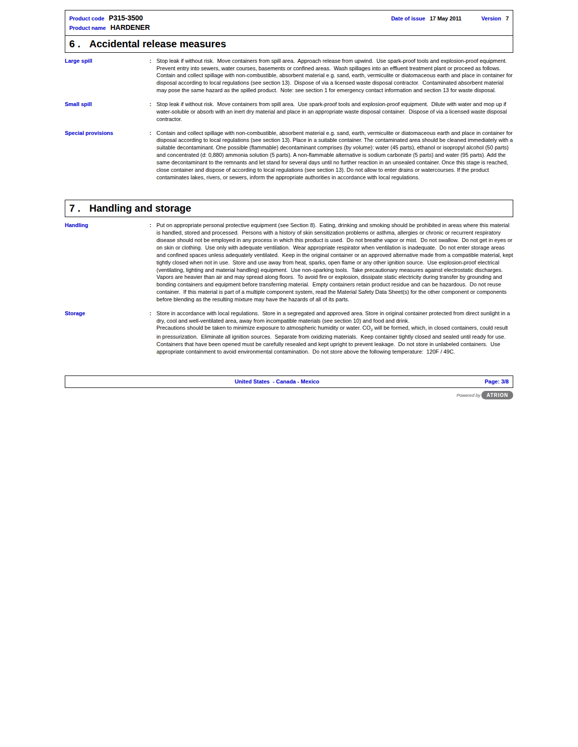Product code P315-3500
Date of issue 17 May 2011
Version 7
Product name HARDENER
6 . Accidental release measures
| Large spill | : | Stop leak if without risk. Move containers from spill area. Approach release from upwind. Use spark-proof tools and explosion-proof equipment. Prevent entry into sewers, water courses, basements or confined areas. Wash spillages into an effluent treatment plant or proceed as follows. Contain and collect spillage with non-combustible, absorbent material e.g. sand, earth, vermiculite or diatomaceous earth and place in container for disposal according to local regulations (see section 13). Dispose of via a licensed waste disposal contractor. Contaminated absorbent material may pose the same hazard as the spilled product. Note: see section 1 for emergency contact information and section 13 for waste disposal. |
| Small spill | : | Stop leak if without risk. Move containers from spill area. Use spark-proof tools and explosion-proof equipment. Dilute with water and mop up if water-soluble or absorb with an inert dry material and place in an appropriate waste disposal container. Dispose of via a licensed waste disposal contractor. |
| Special provisions | : | Contain and collect spillage with non-combustible, absorbent material e.g. sand, earth, vermiculite or diatomaceous earth and place in container for disposal according to local regulations (see section 13). Place in a suitable container. The contaminated area should be cleaned immediately with a suitable decontaminant. One possible (flammable) decontaminant comprises (by volume): water (45 parts), ethanol or isopropyl alcohol (50 parts) and concentrated (d: 0,880) ammonia solution (5 parts). A non-flammable alternative is sodium carbonate (5 parts) and water (95 parts). Add the same decontaminant to the remnants and let stand for several days until no further reaction in an unsealed container. Once this stage is reached, close container and dispose of according to local regulations (see section 13). Do not allow to enter drains or watercourses. If the product contaminates lakes, rivers, or sewers, inform the appropriate authorities in accordance with local regulations. |
7 . Handling and storage
| Handling | : | Put on appropriate personal protective equipment (see Section 8). Eating, drinking and smoking should be prohibited in areas where this material is handled, stored and processed. Persons with a history of skin sensitization problems or asthma, allergies or chronic or recurrent respiratory disease should not be employed in any process in which this product is used. Do not breathe vapor or mist. Do not swallow. Do not get in eyes or on skin or clothing. Use only with adequate ventilation. Wear appropriate respirator when ventilation is inadequate. Do not enter storage areas and confined spaces unless adequately ventilated. Keep in the original container or an approved alternative made from a compatible material, kept tightly closed when not in use. Store and use away from heat, sparks, open flame or any other ignition source. Use explosion-proof electrical (ventilating, lighting and material handling) equipment. Use non-sparking tools. Take precautionary measures against electrostatic discharges. Vapors are heavier than air and may spread along floors. To avoid fire or explosion, dissipate static electricity during transfer by grounding and bonding containers and equipment before transferring material. Empty containers retain product residue and can be hazardous. Do not reuse container. If this material is part of a multiple component system, read the Material Safety Data Sheet(s) for the other component or components before blending as the resulting mixture may have the hazards of all of its parts. |
| Storage | : | Store in accordance with local regulations. Store in a segregated and approved area. Store in original container protected from direct sunlight in a dry, cool and well-ventilated area, away from incompatible materials (see section 10) and food and drink. Precautions should be taken to minimize exposure to atmospheric humidity or water. CO 2 will be formed, which, in closed containers, could result in pressurization. Eliminate all ignition sources. Separate from oxidizing materials. Keep container tightly closed and sealed until ready for use. Containers that have been opened must be carefully resealed and kept upright to prevent leakage. Do not store in unlabeled containers. Use appropriate containment to avoid environmental contamination. Do not store above the following temperature: 120F / 49C. |
Page: 3/8 United States - Canada - Mexico
Powered by ATRION